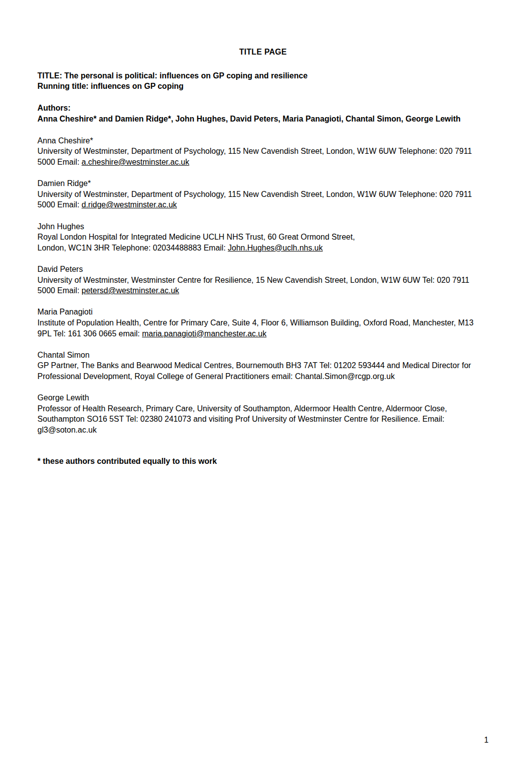TITLE PAGE
TITLE: The personal is political: influences on GP coping and resilience
Running title: influences on GP coping
Authors:
Anna Cheshire* and Damien Ridge*, John Hughes, David Peters, Maria Panagioti, Chantal Simon, George Lewith
Anna Cheshire* University of Westminster, Department of Psychology, 115 New Cavendish Street, London, W1W 6UW Telephone: 020 7911 5000 Email: a.cheshire@westminster.ac.uk
Damien Ridge* University of Westminster, Department of Psychology, 115 New Cavendish Street, London, W1W 6UW Telephone: 020 7911 5000 Email: d.ridge@westminster.ac.uk
John Hughes Royal London Hospital for Integrated Medicine UCLH NHS Trust, 60 Great Ormond Street,
London, WC1N 3HR Telephone: 02034488883 Email: John.Hughes@uclh.nhs.uk
David Peters University of Westminster, Westminster Centre for Resilience, 15 New Cavendish Street, London, W1W 6UW Tel: 020 7911 5000 Email: petersd@westminster.ac.uk
Maria Panagioti Institute of Population Health, Centre for Primary Care, Suite 4, Floor 6, Williamson Building, Oxford Road, Manchester, M13 9PL Tel: 161 306 0665 email: maria.panagioti@manchester.ac.uk
Chantal Simon GP Partner, The Banks and Bearwood Medical Centres, Bournemouth BH3 7AT Tel: 01202 593444 and Medical Director for Professional Development, Royal College of General Practitioners email: Chantal.Simon@rcgp.org.uk
George Lewith Professor of Health Research, Primary Care, University of Southampton, Aldermoor Health Centre, Aldermoor Close, Southampton SO16 5ST Tel: 02380 241073 and visiting Prof University of Westminster Centre for Resilience. Email: gl3@soton.ac.uk
* these authors contributed equally to this work
1